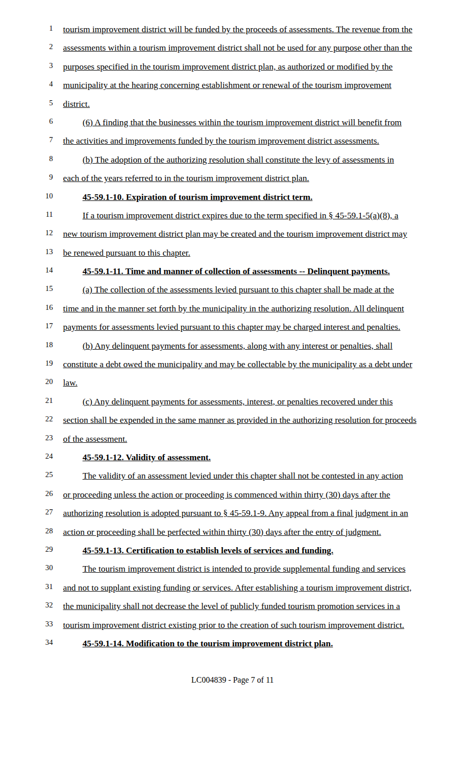tourism improvement district will be funded by the proceeds of assessments. The revenue from the
assessments within a tourism improvement district shall not be used for any purpose other than the
purposes specified in the tourism improvement district plan, as authorized or modified by the
municipality at the hearing concerning establishment or renewal of the tourism improvement
district.
(6) A finding that the businesses within the tourism improvement district will benefit from
the activities and improvements funded by the tourism improvement district assessments.
(b) The adoption of the authorizing resolution shall constitute the levy of assessments in
each of the years referred to in the tourism improvement district plan.
45-59.1-10. Expiration of tourism improvement district term.
If a tourism improvement district expires due to the term specified in § 45-59.1-5(a)(8), a
new tourism improvement district plan may be created and the tourism improvement district may
be renewed pursuant to this chapter.
45-59.1-11. Time and manner of collection of assessments -- Delinquent payments.
(a) The collection of the assessments levied pursuant to this chapter shall be made at the
time and in the manner set forth by the municipality in the authorizing resolution. All delinquent
payments for assessments levied pursuant to this chapter may be charged interest and penalties.
(b) Any delinquent payments for assessments, along with any interest or penalties, shall
constitute a debt owed the municipality and may be collectable by the municipality as a debt under
law.
(c) Any delinquent payments for assessments, interest, or penalties recovered under this
section shall be expended in the same manner as provided in the authorizing resolution for proceeds
of the assessment.
45-59.1-12. Validity of assessment.
The validity of an assessment levied under this chapter shall not be contested in any action
or proceeding unless the action or proceeding is commenced within thirty (30) days after the
authorizing resolution is adopted pursuant to § 45-59.1-9. Any appeal from a final judgment in an
action or proceeding shall be perfected within thirty (30) days after the entry of judgment.
45-59.1-13. Certification to establish levels of services and funding.
The tourism improvement district is intended to provide supplemental funding and services
and not to supplant existing funding or services. After establishing a tourism improvement district,
the municipality shall not decrease the level of publicly funded tourism promotion services in a
tourism improvement district existing prior to the creation of such tourism improvement district.
45-59.1-14. Modification to the tourism improvement district plan.
LC004839 - Page 7 of 11